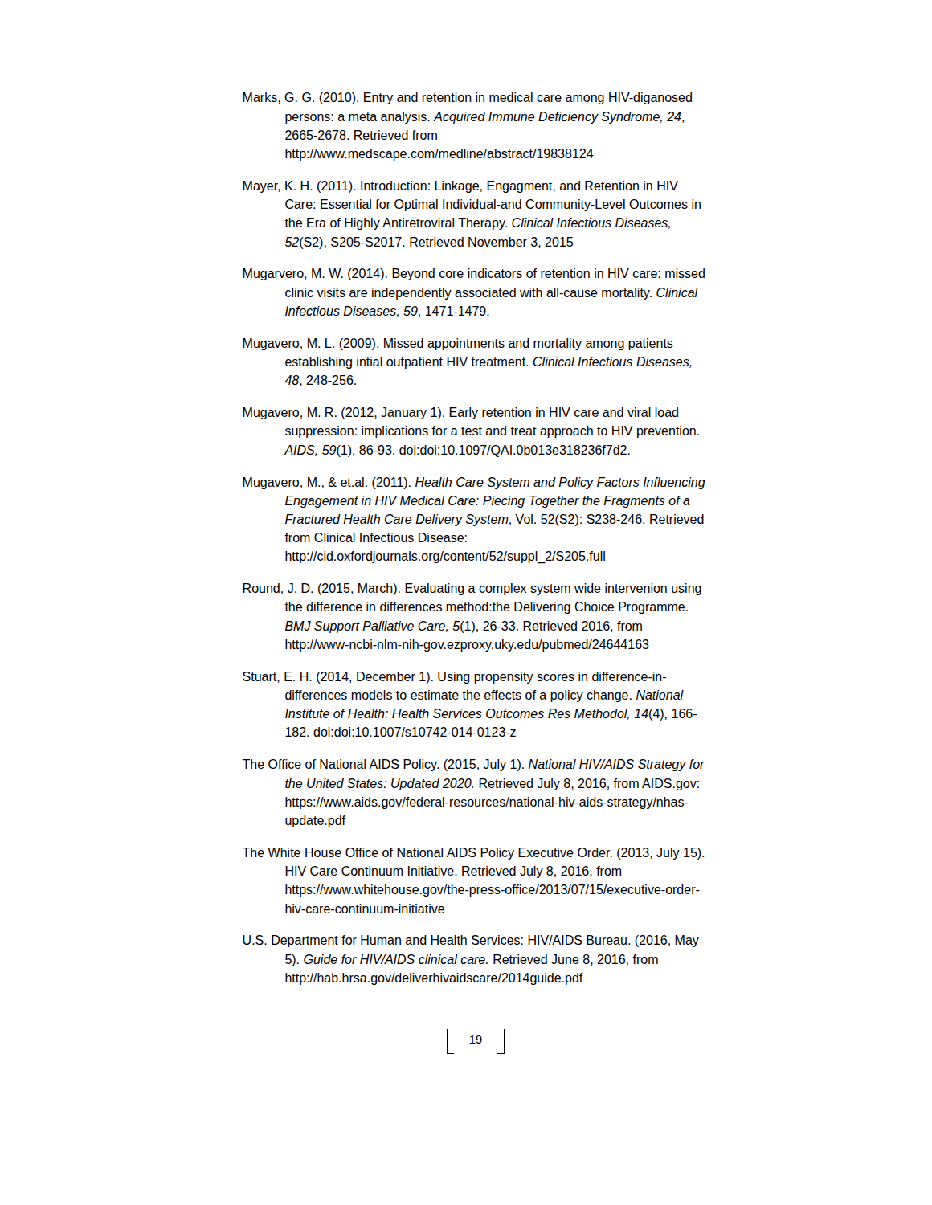Marks, G. G. (2010). Entry and retention in medical care among HIV-diganosed persons: a meta analysis. Acquired Immune Deficiency Syndrome, 24, 2665-2678. Retrieved from http://www.medscape.com/medline/abstract/19838124
Mayer, K. H. (2011). Introduction: Linkage, Engagment, and Retention in HIV Care: Essential for Optimal Individual-and Community-Level Outcomes in the Era of Highly Antiretroviral Therapy. Clinical Infectious Diseases, 52(S2), S205-S2017. Retrieved November 3, 2015
Mugarvero, M. W. (2014). Beyond core indicators of retention in HIV care: missed clinic visits are independently associated with all-cause mortality. Clinical Infectious Diseases, 59, 1471-1479.
Mugavero, M. L. (2009). Missed appointments and mortality among patients establishing intial outpatient HIV treatment. Clinical Infectious Diseases, 48, 248-256.
Mugavero, M. R. (2012, January 1). Early retention in HIV care and viral load suppression: implications for a test and treat approach to HIV prevention. AIDS, 59(1), 86-93. doi:doi:10.1097/QAI.0b013e318236f7d2.
Mugavero, M., & et.al. (2011). Health Care System and Policy Factors Influencing Engagement in HIV Medical Care: Piecing Together the Fragments of a Fractured Health Care Delivery System, Vol. 52(S2): S238-246. Retrieved from Clinical Infectious Disease: http://cid.oxfordjournals.org/content/52/suppl_2/S205.full
Round, J. D. (2015, March). Evaluating a complex system wide intervenion using the difference in differences method:the Delivering Choice Programme. BMJ Support Palliative Care, 5(1), 26-33. Retrieved 2016, from http://www-ncbi-nlm-nih-gov.ezproxy.uky.edu/pubmed/24644163
Stuart, E. H. (2014, December 1). Using propensity scores in difference-in-differences models to estimate the effects of a policy change. National Institute of Health: Health Services Outcomes Res Methodol, 14(4), 166-182. doi:doi:10.1007/s10742-014-0123-z
The Office of National AIDS Policy. (2015, July 1). National HIV/AIDS Strategy for the United States: Updated 2020. Retrieved July 8, 2016, from AIDS.gov: https://www.aids.gov/federal-resources/national-hiv-aids-strategy/nhas-update.pdf
The White House Office of National AIDS Policy Executive Order. (2013, July 15). HIV Care Continuum Initiative. Retrieved July 8, 2016, from https://www.whitehouse.gov/the-press-office/2013/07/15/executive-order-hiv-care-continuum-initiative
U.S. Department for Human and Health Services: HIV/AIDS Bureau. (2016, May 5). Guide for HIV/AIDS clinical care. Retrieved June 8, 2016, from http://hab.hrsa.gov/deliverhivaidscare/2014guide.pdf
19